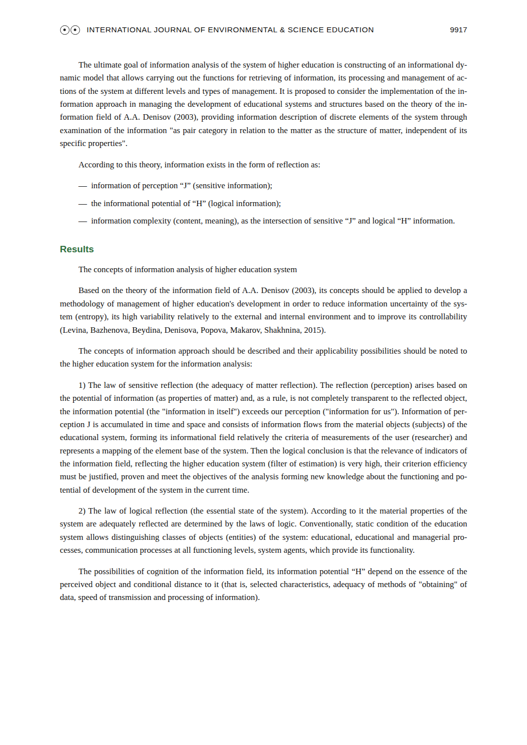International Journal of Environmental & Science Education 9917
The ultimate goal of information analysis of the system of higher education is constructing of an informational dynamic model that allows carrying out the functions for retrieving of information, its processing and management of actions of the system at different levels and types of management. It is proposed to consider the implementation of the information approach in managing the development of educational systems and structures based on the theory of the information field of A.A. Denisov (2003), providing information description of discrete elements of the system through examination of the information "as pair category in relation to the matter as the structure of matter, independent of its specific properties".
According to this theory, information exists in the form of reflection as:
information of perception “J” (sensitive information);
the informational potential of “H” (logical information);
information complexity (content, meaning), as the intersection of sensitive “J” and logical “H” information.
Results
The concepts of information analysis of higher education system
Based on the theory of the information field of A.A. Denisov (2003), its concepts should be applied to develop a methodology of management of higher education's development in order to reduce information uncertainty of the system (entropy), its high variability relatively to the external and internal environment and to improve its controllability (Levina, Bazhenova, Beydina, Denisova, Popova, Makarov, Shakhnina, 2015).
The concepts of information approach should be described and their applicability possibilities should be noted to the higher education system for the information analysis:
1) The law of sensitive reflection (the adequacy of matter reflection). The reflection (perception) arises based on the potential of information (as properties of matter) and, as a rule, is not completely transparent to the reflected object, the information potential (the "information in itself") exceeds our perception ("information for us"). Information of perception J is accumulated in time and space and consists of information flows from the material objects (subjects) of the educational system, forming its informational field relatively the criteria of measurements of the user (researcher) and represents a mapping of the element base of the system. Then the logical conclusion is that the relevance of indicators of the information field, reflecting the higher education system (filter of estimation) is very high, their criterion efficiency must be justified, proven and meet the objectives of the analysis forming new knowledge about the functioning and potential of development of the system in the current time.
2) The law of logical reflection (the essential state of the system). According to it the material properties of the system are adequately reflected are determined by the laws of logic. Conventionally, static condition of the education system allows distinguishing classes of objects (entities) of the system: educational, educational and managerial processes, communication processes at all functioning levels, system agents, which provide its functionality.
The possibilities of cognition of the information field, its information potential “H” depend on the essence of the perceived object and conditional distance to it (that is, selected characteristics, adequacy of methods of "obtaining" of data, speed of transmission and processing of information).